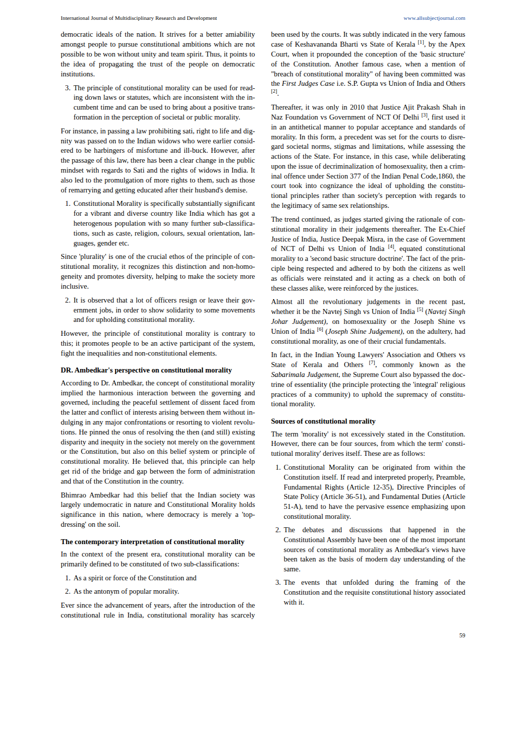International Journal of Multidisciplinary Research and Development www.allsubjectjournal.com
democratic ideals of the nation. It strives for a better amiability amongst people to pursue constitutional ambitions which are not possible to be won without unity and team spirit. Thus, it points to the idea of propagating the trust of the people on democratic institutions.
The principle of constitutional morality can be used for reading down laws or statutes, which are inconsistent with the incumbent time and can be used to bring about a positive transformation in the perception of societal or public morality.
For instance, in passing a law prohibiting sati, right to life and dignity was passed on to the Indian widows who were earlier considered to be harbingers of misfortune and ill-buck. However, after the passage of this law, there has been a clear change in the public mindset with regards to Sati and the rights of widows in India. It also led to the promulgation of more rights to them, such as those of remarrying and getting educated after their husband's demise.
Constitutional Morality is specifically substantially significant for a vibrant and diverse country like India which has got a heterogenous population with so many further sub-classifications, such as caste, religion, colours, sexual orientation, languages, gender etc.
Since 'plurality' is one of the crucial ethos of the principle of constitutional morality, it recognizes this distinction and non-homogeneity and promotes diversity, helping to make the society more inclusive.
It is observed that a lot of officers resign or leave their government jobs, in order to show solidarity to some movements and for upholding constitutional morality.
However, the principle of constitutional morality is contrary to this; it promotes people to be an active participant of the system, fight the inequalities and non-constitutional elements.
DR. Ambedkar's perspective on constitutional morality
According to Dr. Ambedkar, the concept of constitutional morality implied the harmonious interaction between the governing and governed, including the peaceful settlement of dissent faced from the latter and conflict of interests arising between them without indulging in any major confrontations or resorting to violent revolutions. He pinned the onus of resolving the then (and still) existing disparity and inequity in the society not merely on the government or the Constitution, but also on this belief system or principle of constitutional morality. He believed that, this principle can help get rid of the bridge and gap between the form of administration and that of the Constitution in the country.
Bhimrao Ambedkar had this belief that the Indian society was largely undemocratic in nature and Constitutional Morality holds significance in this nation, where democracy is merely a 'top-dressing' on the soil.
The contemporary interpretation of constitutional morality
In the context of the present era, constitutional morality can be primarily defined to be constituted of two sub-classifications:
As a spirit or force of the Constitution and
As the antonym of popular morality.
Ever since the advancement of years, after the introduction of the constitutional rule in India, constitutional morality has scarcely been used by the courts. It was subtly indicated in the very famous case of Keshavananda Bharti vs State of Kerala [1], by the Apex Court, when it propounded the conception of the 'basic structure' of the Constitution. Another famous case, when a mention of "breach of constitutional morality" of having been committed was the First Judges Case i.e. S.P. Gupta vs Union of India and Others [2].
Thereafter, it was only in 2010 that Justice Ajit Prakash Shah in Naz Foundation vs Government of NCT Of Delhi [3], first used it in an antithetical manner to popular acceptance and standards of morality. In this form, a precedent was set for the courts to disregard societal norms, stigmas and limitations, while assessing the actions of the State. For instance, in this case, while deliberating upon the issue of decriminalization of homosexuality, then a criminal offence under Section 377 of the Indian Penal Code,1860, the court took into cognizance the ideal of upholding the constitutional principles rather than society's perception with regards to the legitimacy of same sex relationships.
The trend continued, as judges started giving the rationale of constitutional morality in their judgements thereafter. The Ex-Chief Justice of India, Justice Deepak Misra, in the case of Government of NCT of Delhi vs Union of India [4], equated constitutional morality to a 'second basic structure doctrine'. The fact of the principle being respected and adhered to by both the citizens as well as officials were reinstated and it acting as a check on both of these classes alike, were reinforced by the justices.
Almost all the revolutionary judgements in the recent past, whether it be the Navtej Singh vs Union of India [5] (Navtej Singh Johar Judgement), on homosexuality or the Joseph Shine vs Union of India [6] (Joseph Shine Judgement), on the adultery, had constitutional morality, as one of their crucial fundamentals.
In fact, in the Indian Young Lawyers' Association and Others vs State of Kerala and Others [7], commonly known as the Sabarimala Judgement, the Supreme Court also bypassed the doctrine of essentiality (the principle protecting the 'integral' religious practices of a community) to uphold the supremacy of constitutional morality.
Sources of constitutional morality
The term 'morality' is not excessively stated in the Constitution. However, there can be four sources, from which the term' constitutional morality' derives itself. These are as follows:
Constitutional Morality can be originated from within the Constitution itself. If read and interpreted properly, Preamble, Fundamental Rights (Article 12-35), Directive Principles of State Policy (Article 36-51), and Fundamental Duties (Article 51-A), tend to have the pervasive essence emphasizing upon constitutional morality.
The debates and discussions that happened in the Constitutional Assembly have been one of the most important sources of constitutional morality as Ambedkar's views have been taken as the basis of modern day understanding of the same.
The events that unfolded during the framing of the Constitution and the requisite constitutional history associated with it.
59